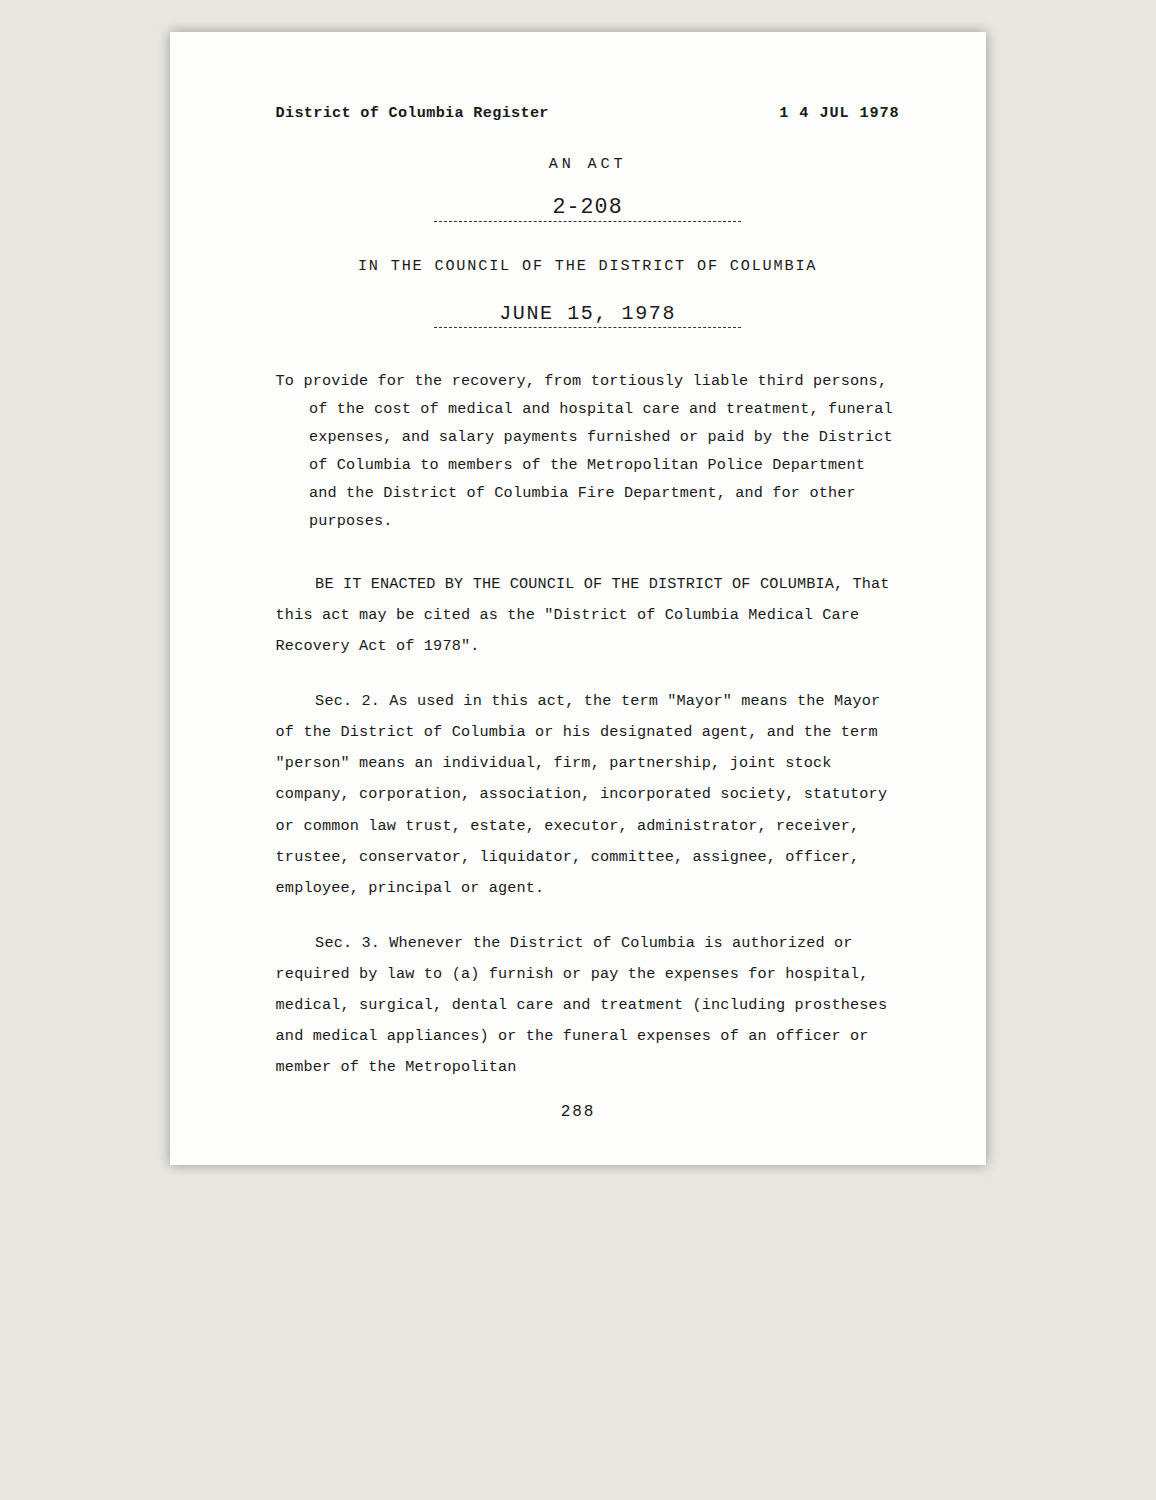District of Columbia Register 1 4 JUL 1978
AN ACT
2-208
IN THE COUNCIL OF THE DISTRICT OF COLUMBIA
JUNE 15, 1978
To provide for the recovery, from tortiously liable third persons, of the cost of medical and hospital care and treatment, funeral expenses, and salary payments furnished or paid by the District of Columbia to members of the Metropolitan Police Department and the District of Columbia Fire Department, and for other purposes.
BE IT ENACTED BY THE COUNCIL OF THE DISTRICT OF COLUMBIA, That this act may be cited as the "District of Columbia Medical Care Recovery Act of 1978".
Sec. 2. As used in this act, the term "Mayor" means the Mayor of the District of Columbia or his designated agent, and the term "person" means an individual, firm, partnership, joint stock company, corporation, association, incorporated society, statutory or common law trust, estate, executor, administrator, receiver, trustee, conservator, liquidator, committee, assignee, officer, employee, principal or agent.
Sec. 3. Whenever the District of Columbia is authorized or required by law to (a) furnish or pay the expenses for hospital, medical, surgical, dental care and treatment (including prostheses and medical appliances) or the funeral expenses of an officer or member of the Metropolitan
288